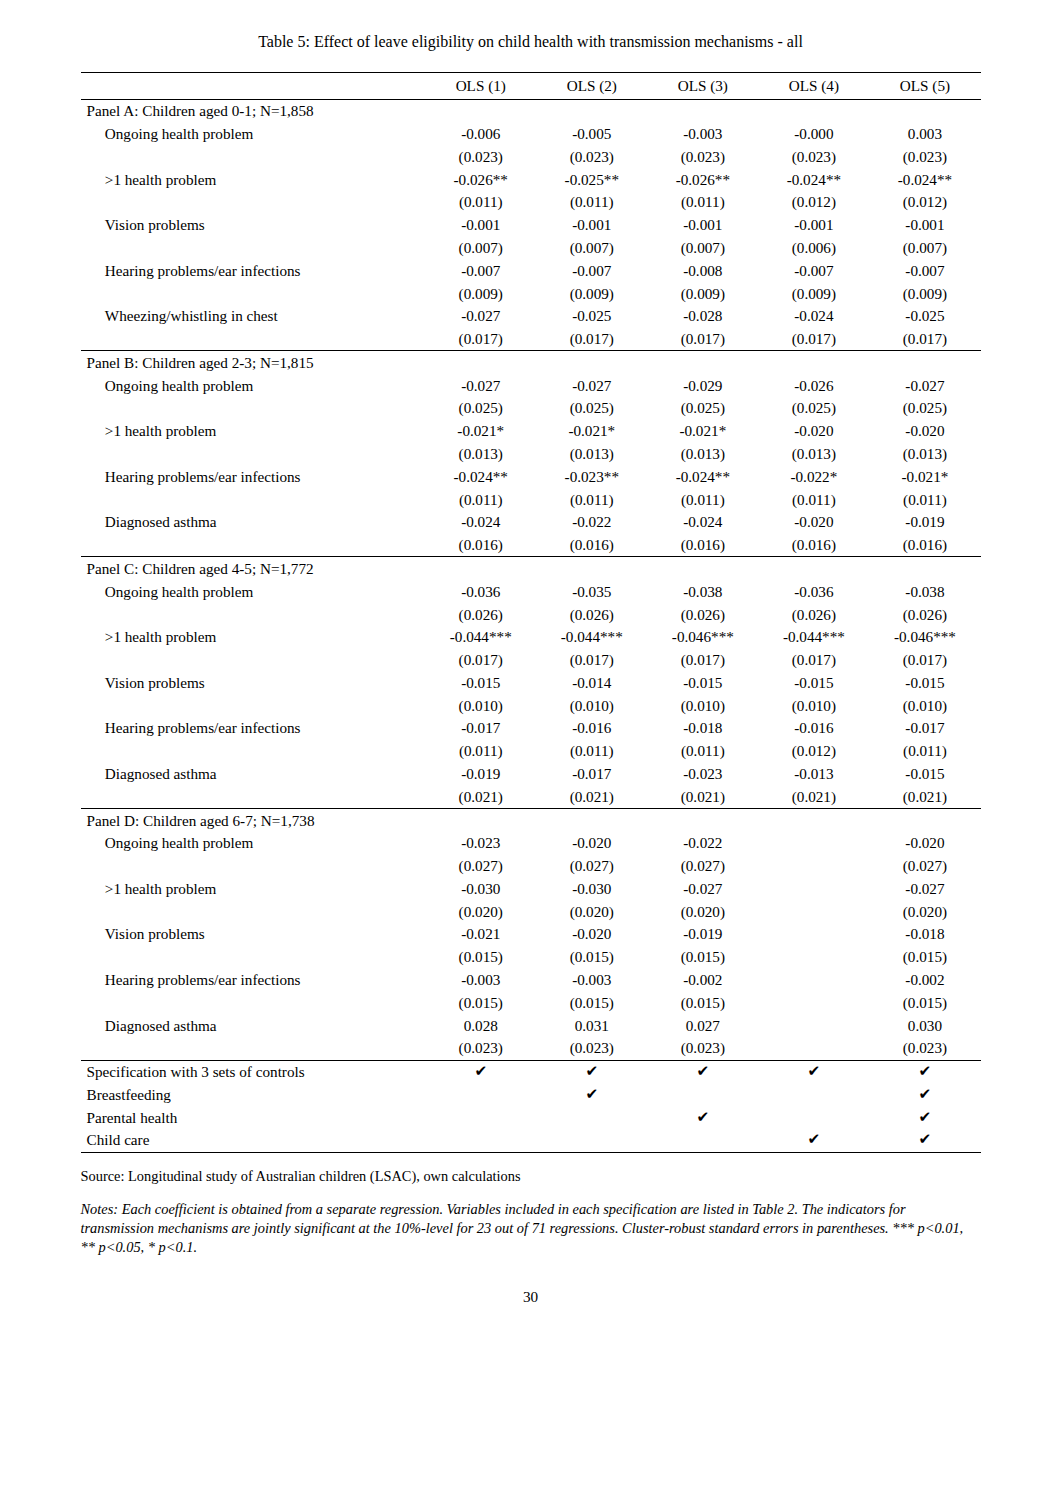Table 5: Effect of leave eligibility on child health with transmission mechanisms - all
| | OLS (1) | OLS (2) | OLS (3) | OLS (4) | OLS (5) |
| --- | --- | --- | --- | --- | --- |
| Panel A: Children aged 0-1; N=1,858 |
| Ongoing health problem | -0.006 | -0.005 | -0.003 | -0.000 | 0.003 |
| | (0.023) | (0.023) | (0.023) | (0.023) | (0.023) |
| >1 health problem | -0.026** | -0.025** | -0.026** | -0.024** | -0.024** |
| | (0.011) | (0.011) | (0.011) | (0.012) | (0.012) |
| Vision problems | -0.001 | -0.001 | -0.001 | -0.001 | -0.001 |
| | (0.007) | (0.007) | (0.007) | (0.006) | (0.007) |
| Hearing problems/ear infections | -0.007 | -0.007 | -0.008 | -0.007 | -0.007 |
| | (0.009) | (0.009) | (0.009) | (0.009) | (0.009) |
| Wheezing/whistling in chest | -0.027 | -0.025 | -0.028 | -0.024 | -0.025 |
| | (0.017) | (0.017) | (0.017) | (0.017) | (0.017) |
| Panel B: Children aged 2-3; N=1,815 |
| Ongoing health problem | -0.027 | -0.027 | -0.029 | -0.026 | -0.027 |
| | (0.025) | (0.025) | (0.025) | (0.025) | (0.025) |
| >1 health problem | -0.021* | -0.021* | -0.021* | -0.020 | -0.020 |
| | (0.013) | (0.013) | (0.013) | (0.013) | (0.013) |
| Hearing problems/ear infections | -0.024** | -0.023** | -0.024** | -0.022* | -0.021* |
| | (0.011) | (0.011) | (0.011) | (0.011) | (0.011) |
| Diagnosed asthma | -0.024 | -0.022 | -0.024 | -0.020 | -0.019 |
| | (0.016) | (0.016) | (0.016) | (0.016) | (0.016) |
| Panel C: Children aged 4-5; N=1,772 |
| Ongoing health problem | -0.036 | -0.035 | -0.038 | -0.036 | -0.038 |
| | (0.026) | (0.026) | (0.026) | (0.026) | (0.026) |
| >1 health problem | -0.044*** | -0.044*** | -0.046*** | -0.044*** | -0.046*** |
| | (0.017) | (0.017) | (0.017) | (0.017) | (0.017) |
| Vision problems | -0.015 | -0.014 | -0.015 | -0.015 | -0.015 |
| | (0.010) | (0.010) | (0.010) | (0.010) | (0.010) |
| Hearing problems/ear infections | -0.017 | -0.016 | -0.018 | -0.016 | -0.017 |
| | (0.011) | (0.011) | (0.011) | (0.012) | (0.011) |
| Diagnosed asthma | -0.019 | -0.017 | -0.023 | -0.013 | -0.015 |
| | (0.021) | (0.021) | (0.021) | (0.021) | (0.021) |
| Panel D: Children aged 6-7; N=1,738 |
| Ongoing health problem | -0.023 | -0.020 | -0.022 | | -0.020 |
| | (0.027) | (0.027) | (0.027) | | (0.027) |
| >1 health problem | -0.030 | -0.030 | -0.027 | | -0.027 |
| | (0.020) | (0.020) | (0.020) | | (0.020) |
| Vision problems | -0.021 | -0.020 | -0.019 | | -0.018 |
| | (0.015) | (0.015) | (0.015) | | (0.015) |
| Hearing problems/ear infections | -0.003 | -0.003 | -0.002 | | -0.002 |
| | (0.015) | (0.015) | (0.015) | | (0.015) |
| Diagnosed asthma | 0.028 | 0.031 | 0.027 | | 0.030 |
| | (0.023) | (0.023) | (0.023) | | (0.023) |
| Specification with 3 sets of controls | ✔ | ✔ | ✔ | ✔ | ✔ |
| Breastfeeding | | ✔ | | | ✔ |
| Parental health | | | ✔ | | ✔ |
| Child care | | | | ✔ | ✔ |
Source: Longitudinal study of Australian children (LSAC), own calculations
Notes: Each coefficient is obtained from a separate regression. Variables included in each specification are listed in Table 2. The indicators for transmission mechanisms are jointly significant at the 10%-level for 23 out of 71 regressions. Cluster-robust standard errors in parentheses. *** p<0.01, ** p<0.05, * p<0.1.
30